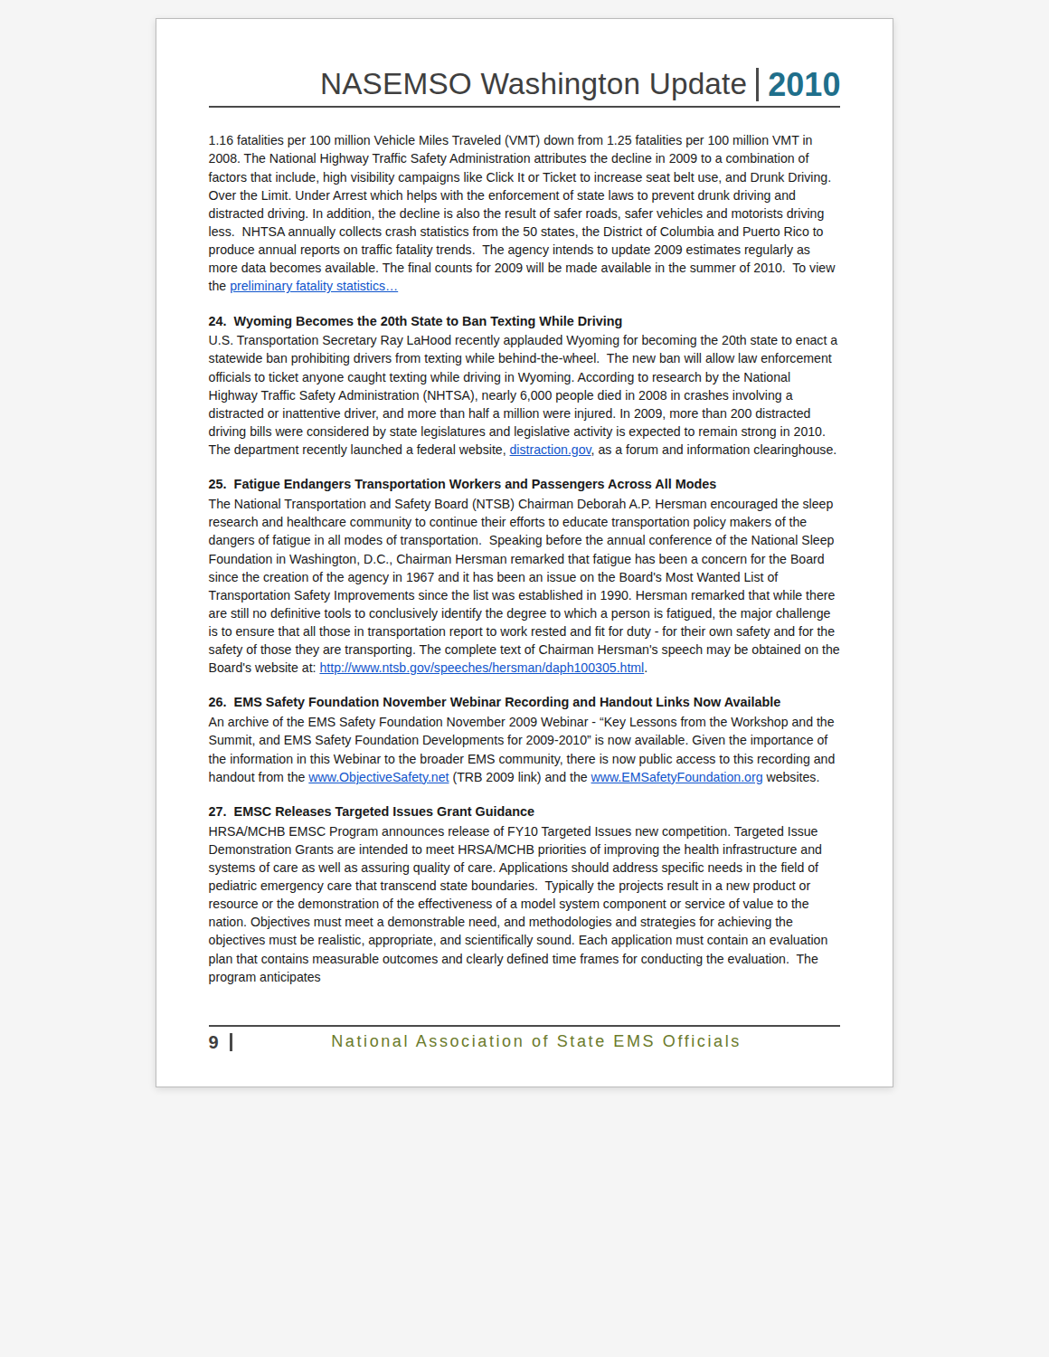NASEMSO Washington Update 2010
1.16 fatalities per 100 million Vehicle Miles Traveled (VMT) down from 1.25 fatalities per 100 million VMT in 2008. The National Highway Traffic Safety Administration attributes the decline in 2009 to a combination of factors that include, high visibility campaigns like Click It or Ticket to increase seat belt use, and Drunk Driving. Over the Limit. Under Arrest which helps with the enforcement of state laws to prevent drunk driving and distracted driving. In addition, the decline is also the result of safer roads, safer vehicles and motorists driving less. NHTSA annually collects crash statistics from the 50 states, the District of Columbia and Puerto Rico to produce annual reports on traffic fatality trends. The agency intends to update 2009 estimates regularly as more data becomes available. The final counts for 2009 will be made available in the summer of 2010. To view the preliminary fatality statistics…
24. Wyoming Becomes the 20th State to Ban Texting While Driving
U.S. Transportation Secretary Ray LaHood recently applauded Wyoming for becoming the 20th state to enact a statewide ban prohibiting drivers from texting while behind-the-wheel. The new ban will allow law enforcement officials to ticket anyone caught texting while driving in Wyoming. According to research by the National Highway Traffic Safety Administration (NHTSA), nearly 6,000 people died in 2008 in crashes involving a distracted or inattentive driver, and more than half a million were injured. In 2009, more than 200 distracted driving bills were considered by state legislatures and legislative activity is expected to remain strong in 2010. The department recently launched a federal website, distraction.gov, as a forum and information clearinghouse.
25. Fatigue Endangers Transportation Workers and Passengers Across All Modes
The National Transportation and Safety Board (NTSB) Chairman Deborah A.P. Hersman encouraged the sleep research and healthcare community to continue their efforts to educate transportation policy makers of the dangers of fatigue in all modes of transportation. Speaking before the annual conference of the National Sleep Foundation in Washington, D.C., Chairman Hersman remarked that fatigue has been a concern for the Board since the creation of the agency in 1967 and it has been an issue on the Board's Most Wanted List of Transportation Safety Improvements since the list was established in 1990. Hersman remarked that while there are still no definitive tools to conclusively identify the degree to which a person is fatigued, the major challenge is to ensure that all those in transportation report to work rested and fit for duty - for their own safety and for the safety of those they are transporting. The complete text of Chairman Hersman's speech may be obtained on the Board's website at: http://www.ntsb.gov/speeches/hersman/daph100305.html.
26. EMS Safety Foundation November Webinar Recording and Handout Links Now Available
An archive of the EMS Safety Foundation November 2009 Webinar - “Key Lessons from the Workshop and the Summit, and EMS Safety Foundation Developments for 2009-2010” is now available. Given the importance of the information in this Webinar to the broader EMS community, there is now public access to this recording and handout from the www.ObjectiveSafety.net (TRB 2009 link) and the www.EMSafetyFoundation.org websites.
27. EMSC Releases Targeted Issues Grant Guidance
HRSA/MCHB EMSC Program announces release of FY10 Targeted Issues new competition. Targeted Issue Demonstration Grants are intended to meet HRSA/MCHB priorities of improving the health infrastructure and systems of care as well as assuring quality of care. Applications should address specific needs in the field of pediatric emergency care that transcend state boundaries. Typically the projects result in a new product or resource or the demonstration of the effectiveness of a model system component or service of value to the nation. Objectives must meet a demonstrable need, and methodologies and strategies for achieving the objectives must be realistic, appropriate, and scientifically sound. Each application must contain an evaluation plan that contains measurable outcomes and clearly defined time frames for conducting the evaluation. The program anticipates
9 National Association of State EMS Officials